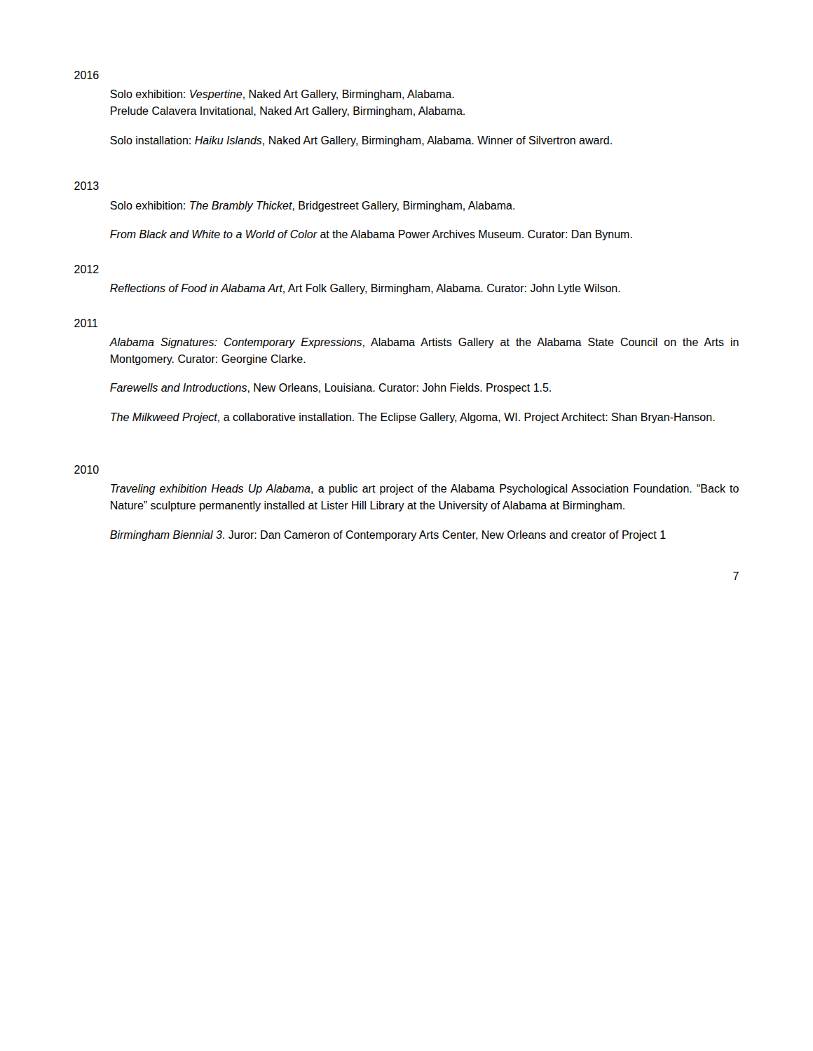2016
Solo exhibition: Vespertine, Naked Art Gallery, Birmingham, Alabama.
Prelude Calavera Invitational, Naked Art Gallery, Birmingham, Alabama.
Solo installation: Haiku Islands, Naked Art Gallery, Birmingham, Alabama. Winner of Silvertron award.
2013
Solo exhibition: The Brambly Thicket, Bridgestreet Gallery, Birmingham, Alabama.
From Black and White to a World of Color at the Alabama Power Archives Museum. Curator: Dan Bynum.
2012
Reflections of Food in Alabama Art, Art Folk Gallery, Birmingham, Alabama. Curator: John Lytle Wilson.
2011
Alabama Signatures: Contemporary Expressions, Alabama Artists Gallery at the Alabama State Council on the Arts in Montgomery. Curator: Georgine Clarke.
Farewells and Introductions, New Orleans, Louisiana. Curator: John Fields. Prospect 1.5.
The Milkweed Project, a collaborative installation. The Eclipse Gallery, Algoma, WI. Project Architect: Shan Bryan-Hanson.
2010
Traveling exhibition Heads Up Alabama, a public art project of the Alabama Psychological Association Foundation. “Back to Nature” sculpture permanently installed at Lister Hill Library at the University of Alabama at Birmingham.
Birmingham Biennial 3. Juror: Dan Cameron of Contemporary Arts Center, New Orleans and creator of Project 1
7